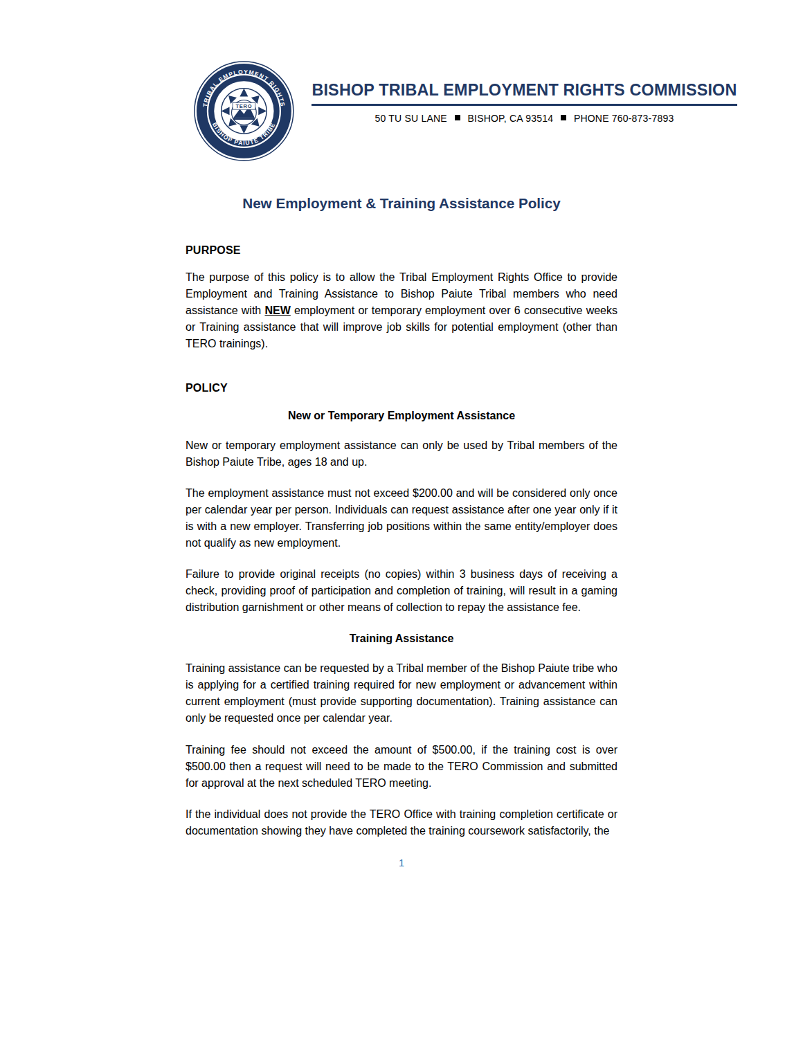TRIBAL EMPLOYMENT RIGHTS BISHOP PAIUTE TRIBE TERO
BISHOP TRIBAL EMPLOYMENT RIGHTS COMMISSION
50 TU SU LANE BISHOP, CA 93514 PHONE 760-873-7893
New Employment & Training Assistance Policy
Purpose
The purpose of this policy is to allow the Tribal Employment Rights Office to provide Employment and Training Assistance to Bishop Paiute Tribal members who need assistance with NEW employment or temporary employment over 6 consecutive weeks or Training assistance that will improve job skills for potential employment (other than TERO trainings).
Policy
New or Temporary Employment Assistance
New or temporary employment assistance can only be used by Tribal members of the Bishop Paiute Tribe, ages 18 and up.
The employment assistance must not exceed $200.00 and will be considered only once per calendar year per person. Individuals can request assistance after one year only if it is with a new employer. Transferring job positions within the same entity/employer does not qualify as new employment.
Failure to provide original receipts (no copies) within 3 business days of receiving a check, providing proof of participation and completion of training, will result in a gaming distribution garnishment or other means of collection to repay the assistance fee.
Training Assistance
Training assistance can be requested by a Tribal member of the Bishop Paiute tribe who is applying for a certified training required for new employment or advancement within current employment (must provide supporting documentation). Training assistance can only be requested once per calendar year.
Training fee should not exceed the amount of $500.00, if the training cost is over $500.00 then a request will need to be made to the TERO Commission and submitted for approval at the next scheduled TERO meeting.
If the individual does not provide the TERO Office with training completion certificate or documentation showing they have completed the training coursework satisfactorily, the
1